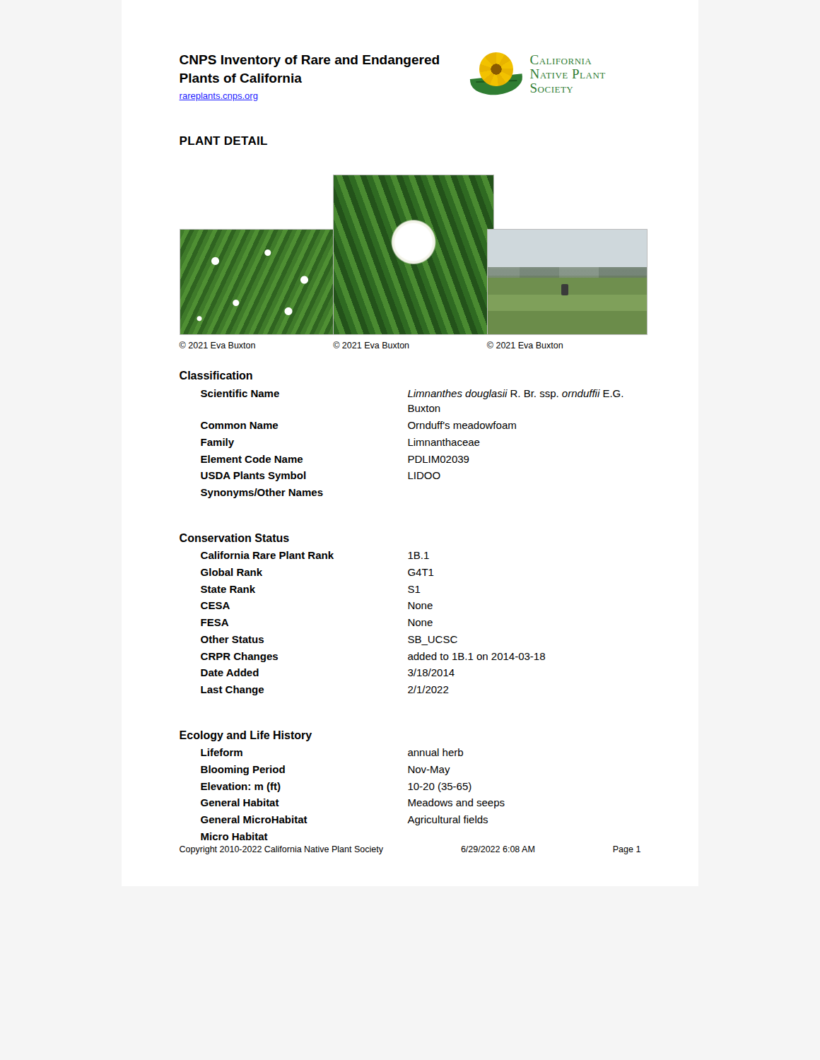CNPS Inventory of Rare and Endangered Plants of California
rareplants.cnps.org
CALIFORNIA
NATIVE PLANT SOCIETY
PLANT DETAIL
© 2021 Eva Buxton
© 2021 Eva Buxton
© 2021 Eva Buxton
Classification
Scientific Name
Limnanthes douglasii R. Br. ssp. ornduffii E.G. Buxton
Common Name
Ornduff's meadowfoam
Family
Limnanthaceae
Element Code Name
PDLIM02039
USDA Plants Symbol
LIDOO
Synonyms/Other Names
Conservation Status
California Rare Plant Rank
1B.1
Global Rank
G4T1
State Rank
S1
CESA
None
FESA
None
Other Status
SB_UCSC
CRPR Changes
added to 1B.1 on 2014-03-18
Date Added
3/18/2014
Last Change
2/1/2022
Ecology and Life History
Lifeform
annual herb
Blooming Period
Nov-May
Elevation: m (ft)
10-20 (35-65)
General Habitat
Meadows and seeps
General MicroHabitat
Agricultural fields
Micro Habitat
Copyright 2010-2022 California Native Plant Society
6/29/2022 6:08 AM
Page 1